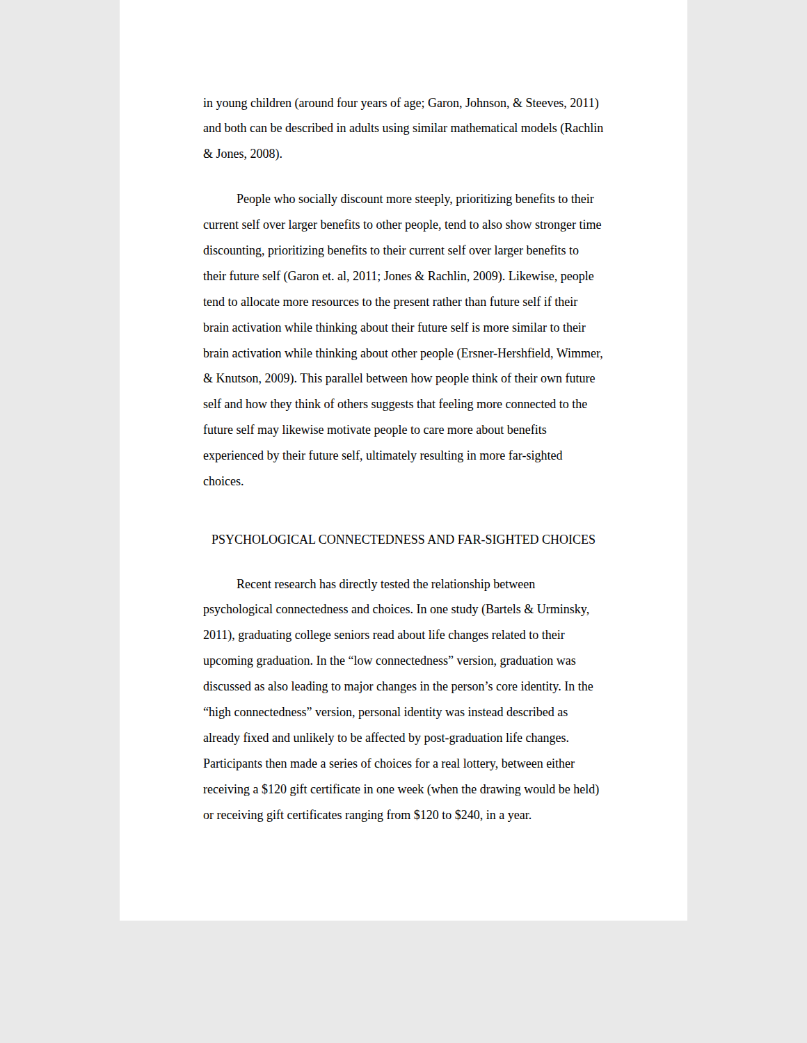in young children (around four years of age; Garon, Johnson, & Steeves, 2011) and both can be described in adults using similar mathematical models (Rachlin & Jones, 2008).
People who socially discount more steeply, prioritizing benefits to their current self over larger benefits to other people, tend to also show stronger time discounting, prioritizing benefits to their current self over larger benefits to their future self (Garon et. al, 2011; Jones & Rachlin, 2009). Likewise, people tend to allocate more resources to the present rather than future self if their brain activation while thinking about their future self is more similar to their brain activation while thinking about other people (Ersner-Hershfield, Wimmer, & Knutson, 2009). This parallel between how people think of their own future self and how they think of others suggests that feeling more connected to the future self may likewise motivate people to care more about benefits experienced by their future self, ultimately resulting in more far-sighted choices.
Psychological Connectedness and Far-Sighted Choices
Recent research has directly tested the relationship between psychological connectedness and choices. In one study (Bartels & Urminsky, 2011), graduating college seniors read about life changes related to their upcoming graduation. In the “low connectedness” version, graduation was discussed as also leading to major changes in the person’s core identity. In the “high connectedness” version, personal identity was instead described as already fixed and unlikely to be affected by post-graduation life changes. Participants then made a series of choices for a real lottery, between either receiving a $120 gift certificate in one week (when the drawing would be held) or receiving gift certificates ranging from $120 to $240, in a year.